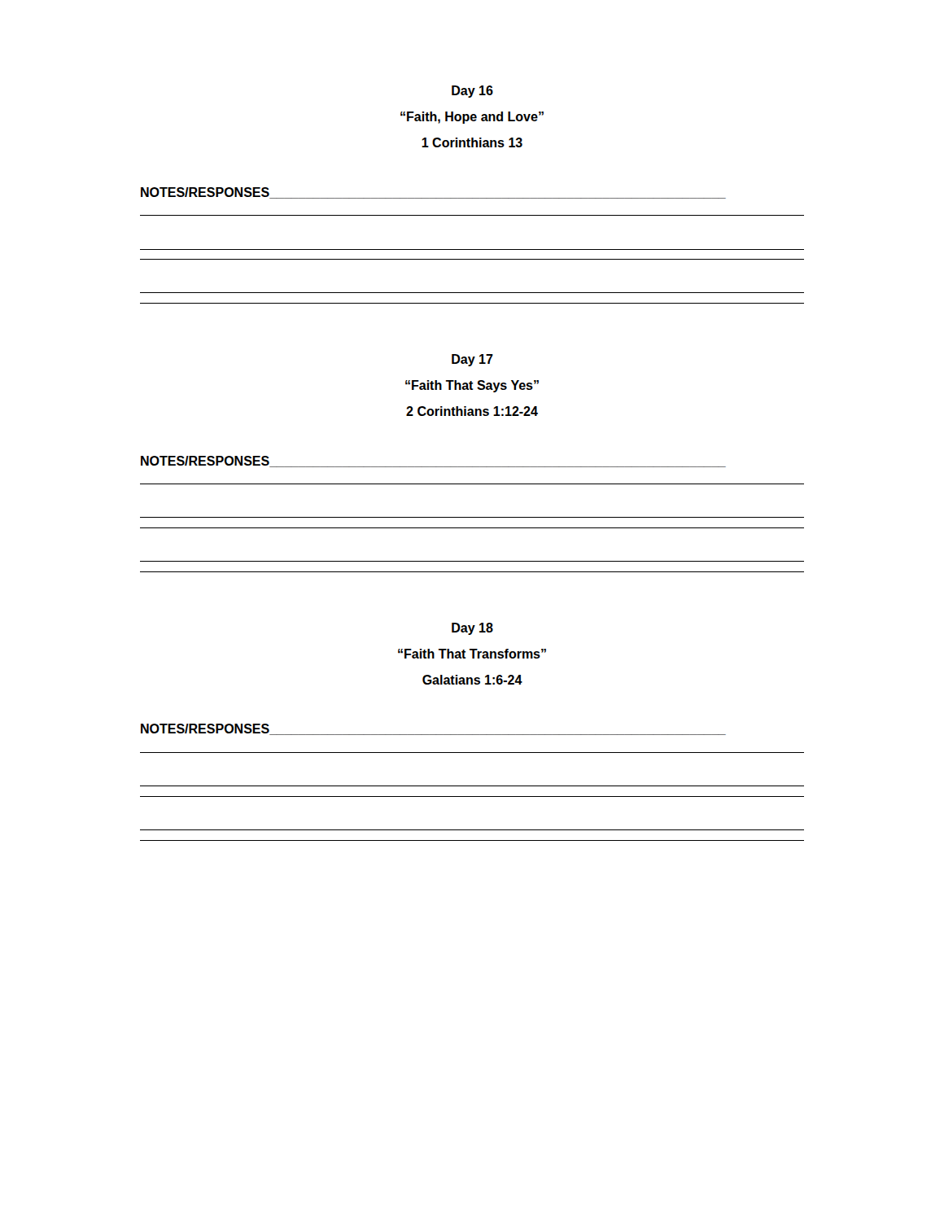Day 16
“Faith, Hope and Love”
1 Corinthians 13
NOTES/RESPONSES_______________________________________________________________
Day 17
“Faith That Says Yes”
2 Corinthians 1:12-24
NOTES/RESPONSES_______________________________________________________________
Day 18
“Faith That Transforms”
Galatians 1:6-24
NOTES/RESPONSES_______________________________________________________________